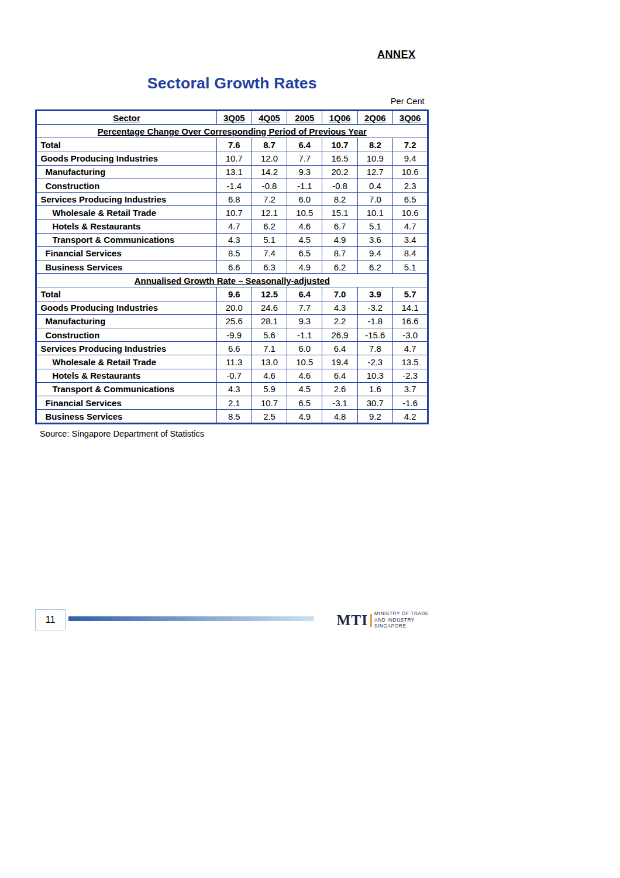ANNEX
Sectoral Growth Rates
Per Cent
| Sector | 3Q05 | 4Q05 | 2005 | 1Q06 | 2Q06 | 3Q06 |
| --- | --- | --- | --- | --- | --- | --- |
| Percentage Change Over Corresponding Period of Previous Year |
| Total | 7.6 | 8.7 | 6.4 | 10.7 | 8.2 | 7.2 |
| Goods Producing Industries | 10.7 | 12.0 | 7.7 | 16.5 | 10.9 | 9.4 |
| Manufacturing | 13.1 | 14.2 | 9.3 | 20.2 | 12.7 | 10.6 |
| Construction | -1.4 | -0.8 | -1.1 | -0.8 | 0.4 | 2.3 |
| Services Producing Industries | 6.8 | 7.2 | 6.0 | 8.2 | 7.0 | 6.5 |
| Wholesale & Retail Trade | 10.7 | 12.1 | 10.5 | 15.1 | 10.1 | 10.6 |
| Hotels & Restaurants | 4.7 | 6.2 | 4.6 | 6.7 | 5.1 | 4.7 |
| Transport & Communications | 4.3 | 5.1 | 4.5 | 4.9 | 3.6 | 3.4 |
| Financial Services | 8.5 | 7.4 | 6.5 | 8.7 | 9.4 | 8.4 |
| Business Services | 6.6 | 6.3 | 4.9 | 6.2 | 6.2 | 5.1 |
| Annualised Growth Rate – Seasonally-adjusted |
| Total | 9.6 | 12.5 | 6.4 | 7.0 | 3.9 | 5.7 |
| Goods Producing Industries | 20.0 | 24.6 | 7.7 | 4.3 | -3.2 | 14.1 |
| Manufacturing | 25.6 | 28.1 | 9.3 | 2.2 | -1.8 | 16.6 |
| Construction | -9.9 | 5.6 | -1.1 | 26.9 | -15.6 | -3.0 |
| Services Producing Industries | 6.6 | 7.1 | 6.0 | 6.4 | 7.8 | 4.7 |
| Wholesale & Retail Trade | 11.3 | 13.0 | 10.5 | 19.4 | -2.3 | 13.5 |
| Hotels & Restaurants | -0.7 | 4.6 | 4.6 | 6.4 | 10.3 | -2.3 |
| Transport & Communications | 4.3 | 5.9 | 4.5 | 2.6 | 1.6 | 3.7 |
| Financial Services | 2.1 | 10.7 | 6.5 | -3.1 | 30.7 | -1.6 |
| Business Services | 8.5 | 2.5 | 4.9 | 4.8 | 9.2 | 4.2 |
Source: Singapore Department of Statistics
11
MTI MINISTRY OF TRADE
AND INDUSTRY
SINGAPORE